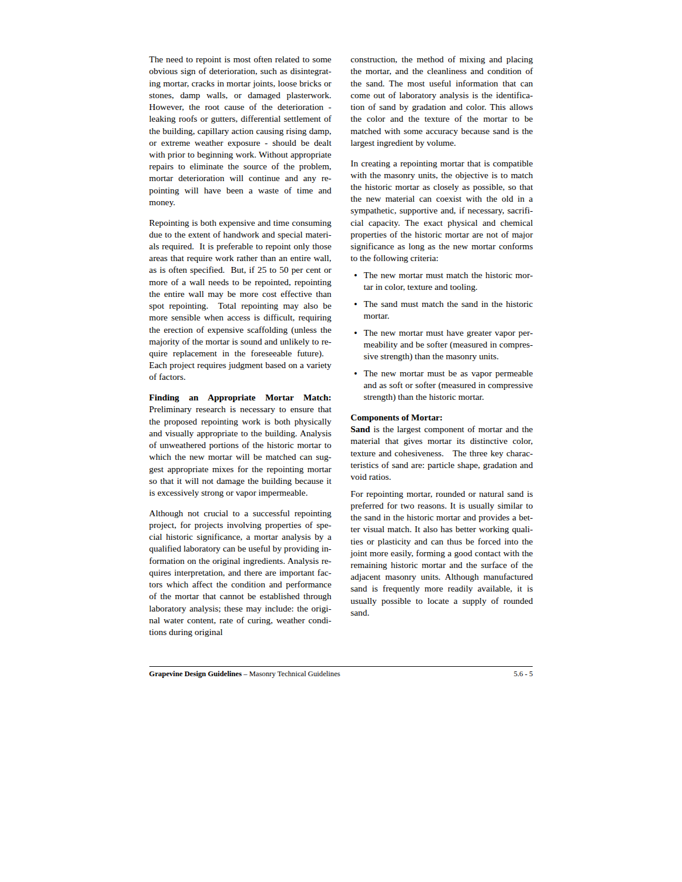The need to repoint is most often related to some obvious sign of deterioration, such as disintegrating mortar, cracks in mortar joints, loose bricks or stones, damp walls, or damaged plasterwork. However, the root cause of the deterioration - leaking roofs or gutters, differential settlement of the building, capillary action causing rising damp, or extreme weather exposure - should be dealt with prior to beginning work. Without appropriate repairs to eliminate the source of the problem, mortar deterioration will continue and any repointing will have been a waste of time and money.
Repointing is both expensive and time consuming due to the extent of handwork and special materials required. It is preferable to repoint only those areas that require work rather than an entire wall, as is often specified. But, if 25 to 50 per cent or more of a wall needs to be repointed, repointing the entire wall may be more cost effective than spot repointing. Total repointing may also be more sensible when access is difficult, requiring the erection of expensive scaffolding (unless the majority of the mortar is sound and unlikely to require replacement in the foreseeable future). Each project requires judgment based on a variety of factors.
Finding an Appropriate Mortar Match: Preliminary research is necessary to ensure that the proposed repointing work is both physically and visually appropriate to the building. Analysis of unweathered portions of the historic mortar to which the new mortar will be matched can suggest appropriate mixes for the repointing mortar so that it will not damage the building because it is excessively strong or vapor impermeable.
Although not crucial to a successful repointing project, for projects involving properties of special historic significance, a mortar analysis by a qualified laboratory can be useful by providing information on the original ingredients. Analysis requires interpretation, and there are important factors which affect the condition and performance of the mortar that cannot be established through laboratory analysis; these may include: the original water content, rate of curing, weather conditions during original
construction, the method of mixing and placing the mortar, and the cleanliness and condition of the sand. The most useful information that can come out of laboratory analysis is the identification of sand by gradation and color. This allows the color and the texture of the mortar to be matched with some accuracy because sand is the largest ingredient by volume.
In creating a repointing mortar that is compatible with the masonry units, the objective is to match the historic mortar as closely as possible, so that the new material can coexist with the old in a sympathetic, supportive and, if necessary, sacrificial capacity. The exact physical and chemical properties of the historic mortar are not of major significance as long as the new mortar conforms to the following criteria:
The new mortar must match the historic mortar in color, texture and tooling.
The sand must match the sand in the historic mortar.
The new mortar must have greater vapor permeability and be softer (measured in compressive strength) than the masonry units.
The new mortar must be as vapor permeable and as soft or softer (measured in compressive strength) than the historic mortar.
Components of Mortar:
Sand is the largest component of mortar and the material that gives mortar its distinctive color, texture and cohesiveness. The three key characteristics of sand are: particle shape, gradation and void ratios.
For repointing mortar, rounded or natural sand is preferred for two reasons. It is usually similar to the sand in the historic mortar and provides a better visual match. It also has better working qualities or plasticity and can thus be forced into the joint more easily, forming a good contact with the remaining historic mortar and the surface of the adjacent masonry units. Although manufactured sand is frequently more readily available, it is usually possible to locate a supply of rounded sand.
Grapevine Design Guidelines – Masonry Technical Guidelines
5.6 - 5